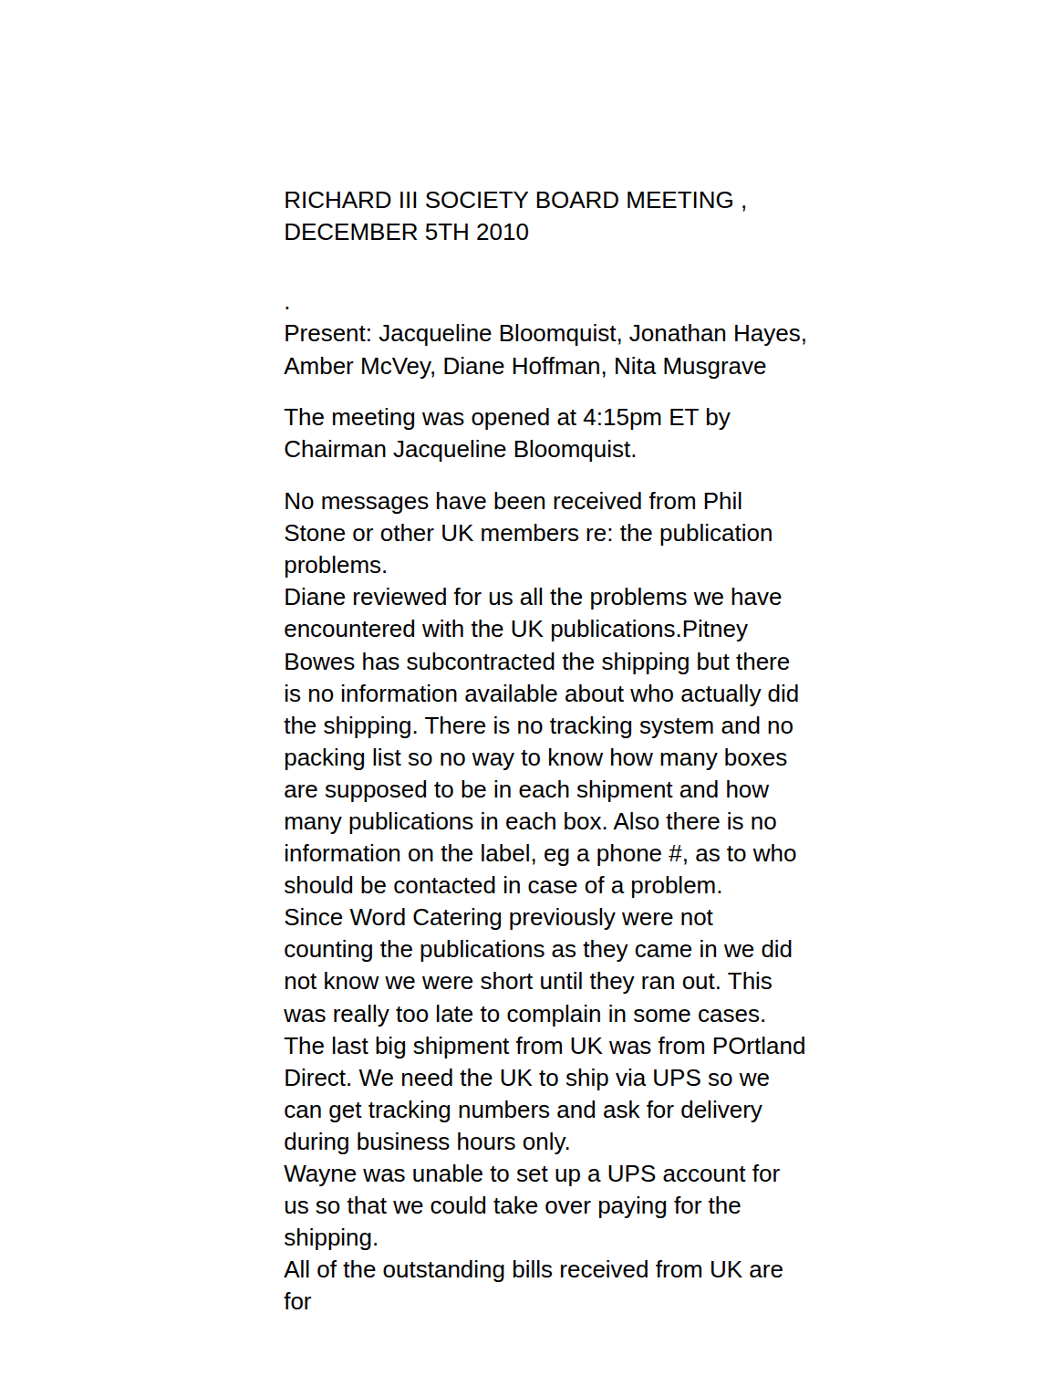RICHARD III SOCIETY BOARD MEETING ,
DECEMBER 5TH 2010
.
Present: Jacqueline Bloomquist, Jonathan Hayes, Amber McVey, Diane Hoffman, Nita Musgrave
The meeting was opened at 4:15pm ET by Chairman Jacqueline Bloomquist.
No messages have been received from Phil Stone or other UK members re: the publication problems.
Diane reviewed for us all the problems we have encountered with the UK publications.Pitney Bowes has subcontracted the shipping but there is no information available about who actually did the shipping. There is no tracking system and no packing list so no way to know how many boxes are supposed to be in each shipment and how many publications in each box. Also there is no information on the label, eg a phone #, as to who should be contacted in case of a problem.
Since Word Catering previously were not counting the publications as they came in we did not know we were short until they ran out. This was really too late to complain in some cases.
The last big shipment from UK was from POrtland Direct. We need the UK to ship via UPS so we can get tracking numbers and ask for delivery during business hours only.
Wayne was unable to set up a UPS account for us so that we could take over paying for the shipping.
All of the outstanding bills received from UK are for